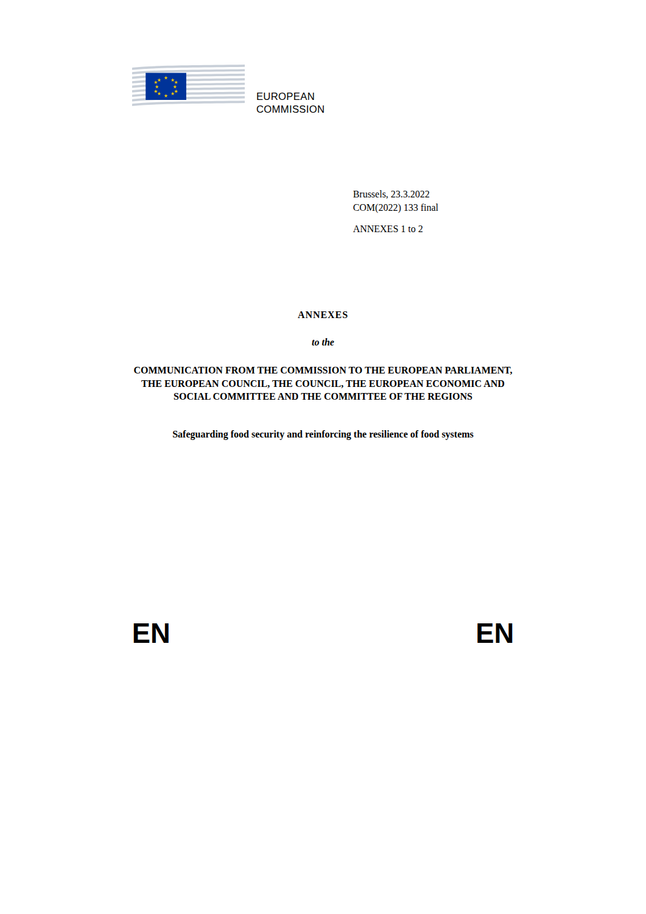EUROPEAN
COMMISSION
Brussels, 23.3.2022
COM(2022) 133 final
ANNEXES 1 to 2
ANNEXES
to the
COMMUNICATION FROM THE COMMISSION TO THE EUROPEAN PARLIAMENT, THE EUROPEAN COUNCIL, THE COUNCIL, THE EUROPEAN ECONOMIC AND SOCIAL COMMITTEE AND THE COMMITTEE OF THE REGIONS
Safeguarding food security and reinforcing the resilience of food systems
EN EN